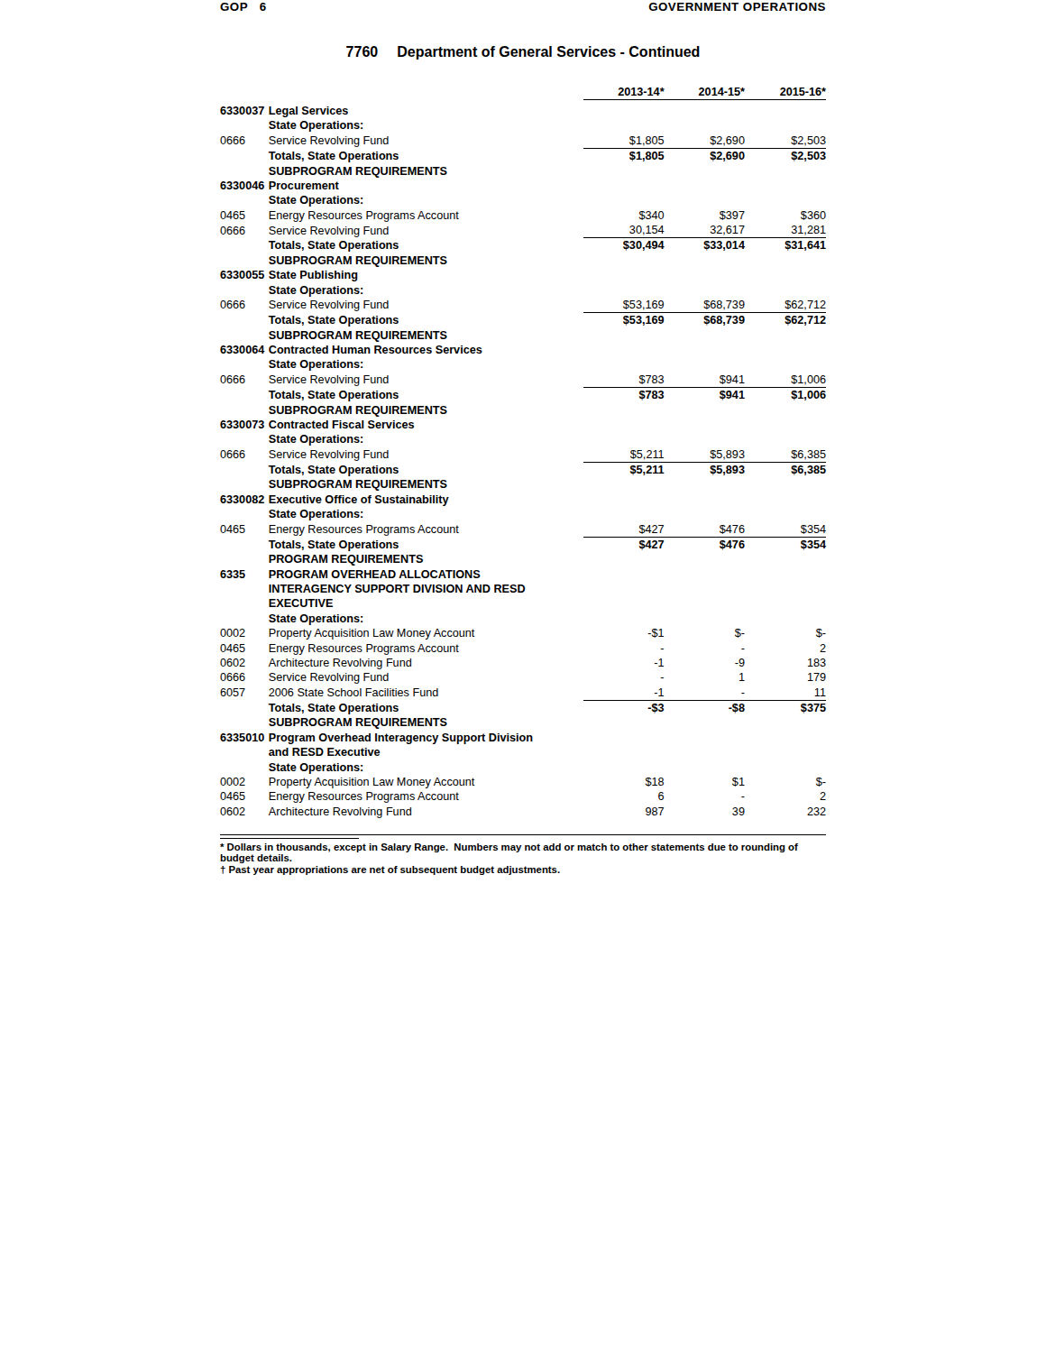GOP 6
GOVERNMENT OPERATIONS
7760 Department of General Services - Continued
| | | 2013-14* | 2014-15* | 2015-16* |
| --- | --- | --- | --- | --- |
| 6330037 | Legal Services | | | |
| | State Operations: | | | |
| 0666 | Service Revolving Fund | $1,805 | $2,690 | $2,503 |
| | Totals, State Operations | $1,805 | $2,690 | $2,503 |
| | SUBPROGRAM REQUIREMENTS | | | |
| 6330046 | Procurement | | | |
| | State Operations: | | | |
| 0465 | Energy Resources Programs Account | $340 | $397 | $360 |
| 0666 | Service Revolving Fund | 30,154 | 32,617 | 31,281 |
| | Totals, State Operations | $30,494 | $33,014 | $31,641 |
| | SUBPROGRAM REQUIREMENTS | | | |
| 6330055 | State Publishing | | | |
| | State Operations: | | | |
| 0666 | Service Revolving Fund | $53,169 | $68,739 | $62,712 |
| | Totals, State Operations | $53,169 | $68,739 | $62,712 |
| | SUBPROGRAM REQUIREMENTS | | | |
| 6330064 | Contracted Human Resources Services | | | |
| | State Operations: | | | |
| 0666 | Service Revolving Fund | $783 | $941 | $1,006 |
| | Totals, State Operations | $783 | $941 | $1,006 |
| | SUBPROGRAM REQUIREMENTS | | | |
| 6330073 | Contracted Fiscal Services | | | |
| | State Operations: | | | |
| 0666 | Service Revolving Fund | $5,211 | $5,893 | $6,385 |
| | Totals, State Operations | $5,211 | $5,893 | $6,385 |
| | SUBPROGRAM REQUIREMENTS | | | |
| 6330082 | Executive Office of Sustainability | | | |
| | State Operations: | | | |
| 0465 | Energy Resources Programs Account | $427 | $476 | $354 |
| | Totals, State Operations | $427 | $476 | $354 |
| | PROGRAM REQUIREMENTS | | | |
| 6335 | PROGRAM OVERHEAD ALLOCATIONS | | | |
| | INTERAGENCY SUPPORT DIVISION AND RESD | | | |
| | EXECUTIVE | | | |
| | State Operations: | | | |
| 0002 | Property Acquisition Law Money Account | -$1 | $- | $- |
| 0465 | Energy Resources Programs Account | - | - | 2 |
| 0602 | Architecture Revolving Fund | -1 | -9 | 183 |
| 0666 | Service Revolving Fund | - | 1 | 179 |
| 6057 | 2006 State School Facilities Fund | -1 | - | 11 |
| | Totals, State Operations | -$3 | -$8 | $375 |
| | SUBPROGRAM REQUIREMENTS | | | |
| 6335010 | Program Overhead Interagency Support Division | | | |
| | and RESD Executive | | | |
| | State Operations: | | | |
| 0002 | Property Acquisition Law Money Account | $18 | $1 | $- |
| 0465 | Energy Resources Programs Account | 6 | - | 2 |
| 0602 | Architecture Revolving Fund | 987 | 39 | 232 |
* Dollars in thousands, except in Salary Range. Numbers may not add or match to other statements due to rounding of budget details.
† Past year appropriations are net of subsequent budget adjustments.